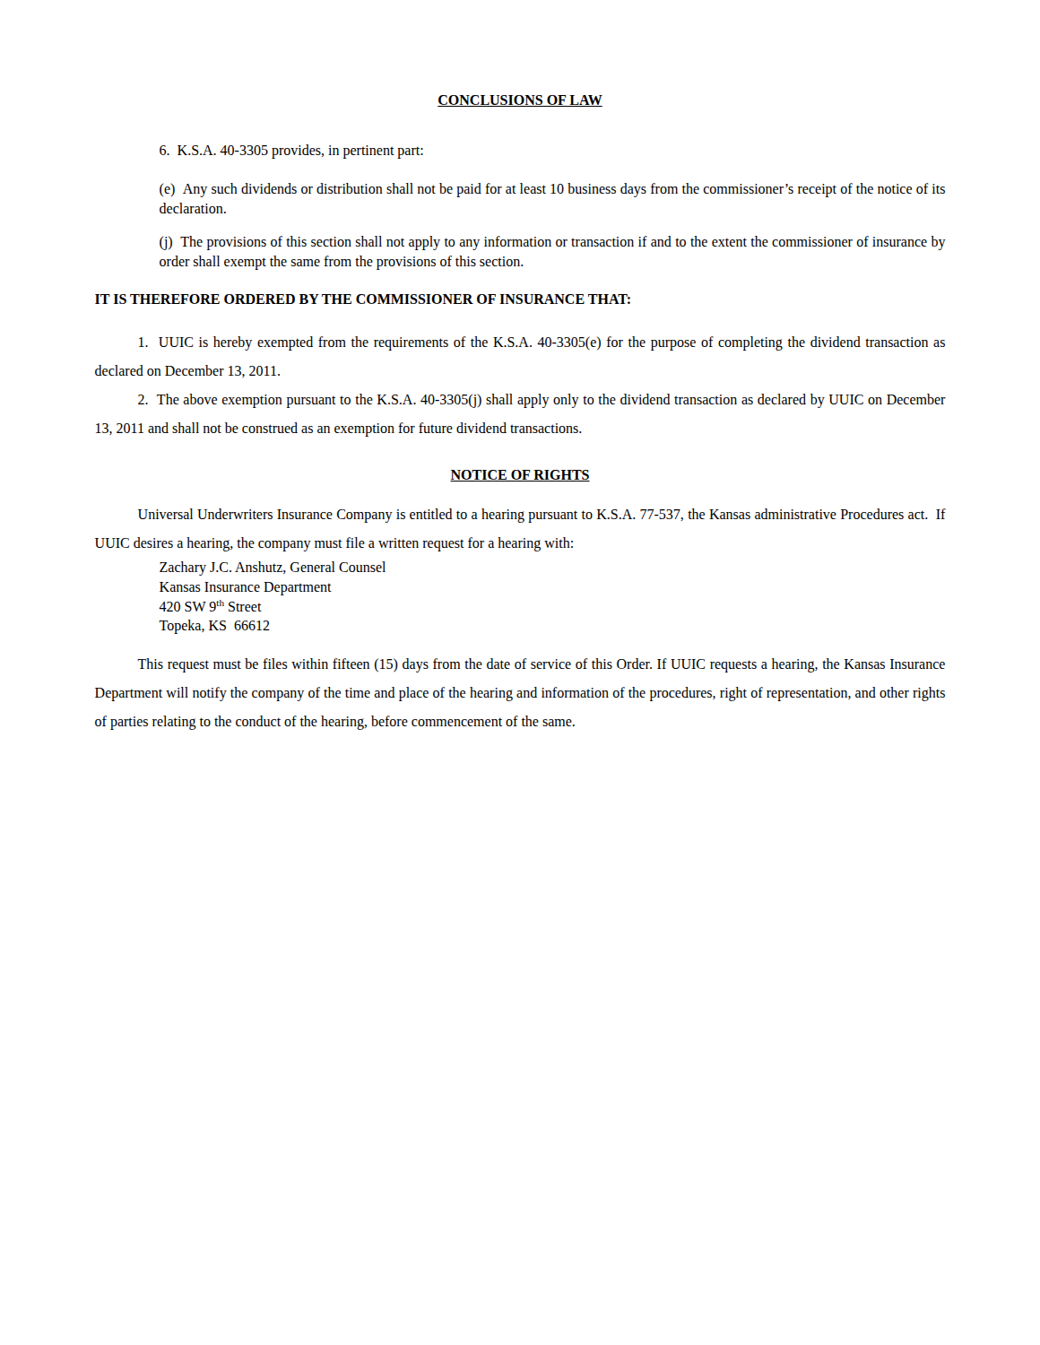CONCLUSIONS OF LAW
6. K.S.A. 40-3305 provides, in pertinent part:
(e) Any such dividends or distribution shall not be paid for at least 10 business days from the commissioner’s receipt of the notice of its declaration.
(j) The provisions of this section shall not apply to any information or transaction if and to the extent the commissioner of insurance by order shall exempt the same from the provisions of this section.
IT IS THEREFORE ORDERED BY THE COMMISSIONER OF INSURANCE THAT:
1. UUIC is hereby exempted from the requirements of the K.S.A. 40-3305(e) for the purpose of completing the dividend transaction as declared on December 13, 2011.
2. The above exemption pursuant to the K.S.A. 40-3305(j) shall apply only to the dividend transaction as declared by UUIC on December 13, 2011 and shall not be construed as an exemption for future dividend transactions.
NOTICE OF RIGHTS
Universal Underwriters Insurance Company is entitled to a hearing pursuant to K.S.A. 77-537, the Kansas administrative Procedures act. If UUIC desires a hearing, the company must file a written request for a hearing with:
Zachary J.C. Anshutz, General Counsel
Kansas Insurance Department
420 SW 9th Street
Topeka, KS 66612
This request must be files within fifteen (15) days from the date of service of this Order. If UUIC requests a hearing, the Kansas Insurance Department will notify the company of the time and place of the hearing and information of the procedures, right of representation, and other rights of parties relating to the conduct of the hearing, before commencement of the same.